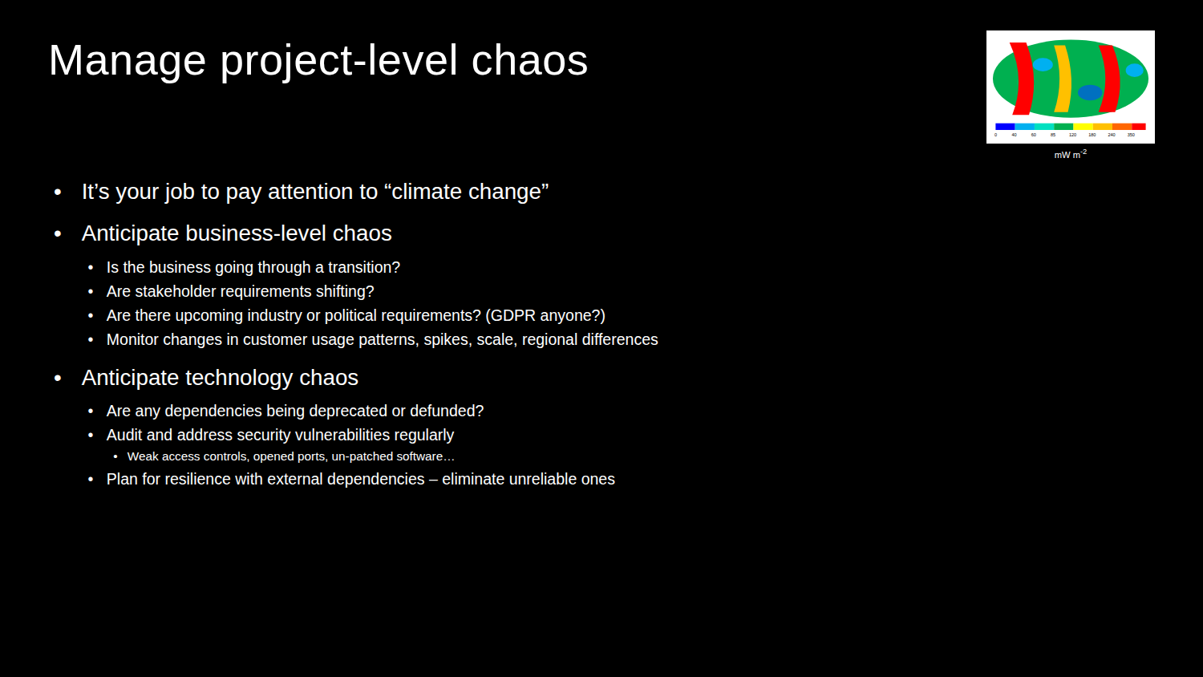Manage project-level chaos
mW m-2
It’s your job to pay attention to “climate change”
Anticipate business-level chaos
Is the business going through a transition?
Are stakeholder requirements shifting?
Are there upcoming industry or political requirements? (GDPR anyone?)
Monitor changes in customer usage patterns, spikes, scale, regional differences
Anticipate technology chaos
Are any dependencies being deprecated or defunded?
Audit and address security vulnerabilities regularly
Weak access controls, opened ports, un-patched software…
Plan for resilience with external dependencies – eliminate unreliable ones